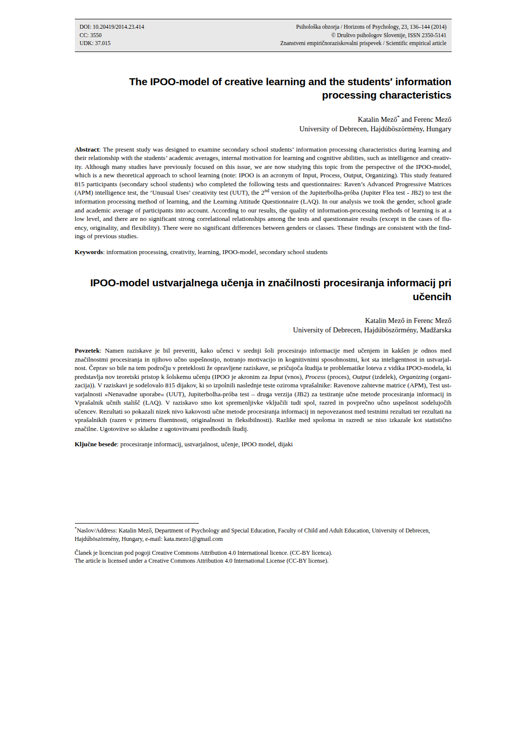DOI: 10.20419/2014.23.414
CC: 3550
UDK: 37.015
Psihološka obzorja / Horizons of Psychology, 23, 136–144 (2014)
© Društvo psihologov Slovenije, ISSN 2350-5141
Znanstveni empiričnoraziskovalni prispevek / Scientific empirical article
The IPOO-model of creative learning and the students′ information processing characteristics
Katalin Mező* and Ferenc Mező
University of Debrecen, Hajdúböszörmény, Hungary
Abstract: The present study was designed to examine secondary school students’ information processing characteristics during learning and their relationship with the students’ academic averages, internal motivation for learning and cognitive abilities, such as intelligence and creativity. Although many studies have previously focused on this issue, we are now studying this topic from the perspective of the IPOO-model, which is a new theoretical approach to school learning (note: IPOO is an acronym of Input, Process, Output, Organizing). This study featured 815 participants (secondary school students) who completed the following tests and questionnaires: Raven’s Advanced Progressive Matrices (APM) intelligence test, the ‘Unusual Uses’ creativity test (UUT), the 2nd version of the Jupiterbolha-próba (Jupiter Flea test - JB2) to test the information processing method of learning, and the Learning Attitude Questionnaire (LAQ). In our analysis we took the gender, school grade and academic average of participants into account. According to our results, the quality of information-processing methods of learning is at a low level, and there are no significant strong correlational relationships among the tests and questionnaire results (except in the cases of fluency, originality, and flexibility). There were no significant differences between genders or classes. These findings are consistent with the findings of previous studies.
Keywords: information processing, creativity, learning, IPOO-model, secondary school students
IPOO-model ustvarjalnega učenja in značilnosti procesiranja informacij pri učencih
Katalin Mező in Ferenc Mező
University of Debrecen, Hajdúböszörmény, Madžarska
Povzetek: Namen raziskave je bil preveriti, kako učenci v srednji šoli procesirajo informacije med učenjem in kakšen je odnos med značilnostmi procesiranja in njihovo učno uspešnostjo, notranjo motivacijo in kognitivnimi sposobnostmi, kot sta inteligentnost in ustvarjalnost. Čeprav so bile na tem področju v preteklosti že opravljene raziskave, se pričujoča študija te problematike loteva z vidika IPOO-modela, ki predstavlja nov teoretski pristop k šolskemu učenju (IPOO je akronim za Input (vnos), Process (proces), Output (izdelek), Organizing (organizacija)). V raziskavi je sodelovalo 815 dijakov, ki so izpolnili naslednje teste oziroma vprašalnike: Ravenove zahtevne matrice (APM), Test ustvarjalnosti »Nenavadne uporabe« (UUT), Jupiterbolha-próba test – druga verzija (JB2) za testiranje učne metode procesiranja informacij in Vprašalnik učnih stališč (LAQ). V raziskavo smo kot spremenljivke vključili tudi spol, razred in povprečno učno uspešnost sodelujočih učencev. Rezultati so pokazali nizek nivo kakovosti učne metode procesiranja informacij in nepovezanost med testnimi rezultati ter rezultati na vprašalnikih (razen v primeru fluentnosti, originalnosti in fleksibilnosti). Razlike med spoloma in razredi se niso izkazale kot statistično značilne. Ugotovitve so skladne z ugotovitvami predhodnih študij.
Ključne besede: procesiranje informacij, ustvarjalnost, učenje, IPOO model, dijaki
*Naslov/Address: Katalin Mező, Department of Psychology and Special Education, Faculty of Child and Adult Education, University of Debrecen, Hajdúböszörmény, Hungary, e-mail: kata.mezo1@gmail.com
Članek je licenciran pod pogoji Creative Commons Attribution 4.0 International licence. (CC-BY licenca).
The article is licensed under a Creative Commons Attribution 4.0 International License (CC-BY license).